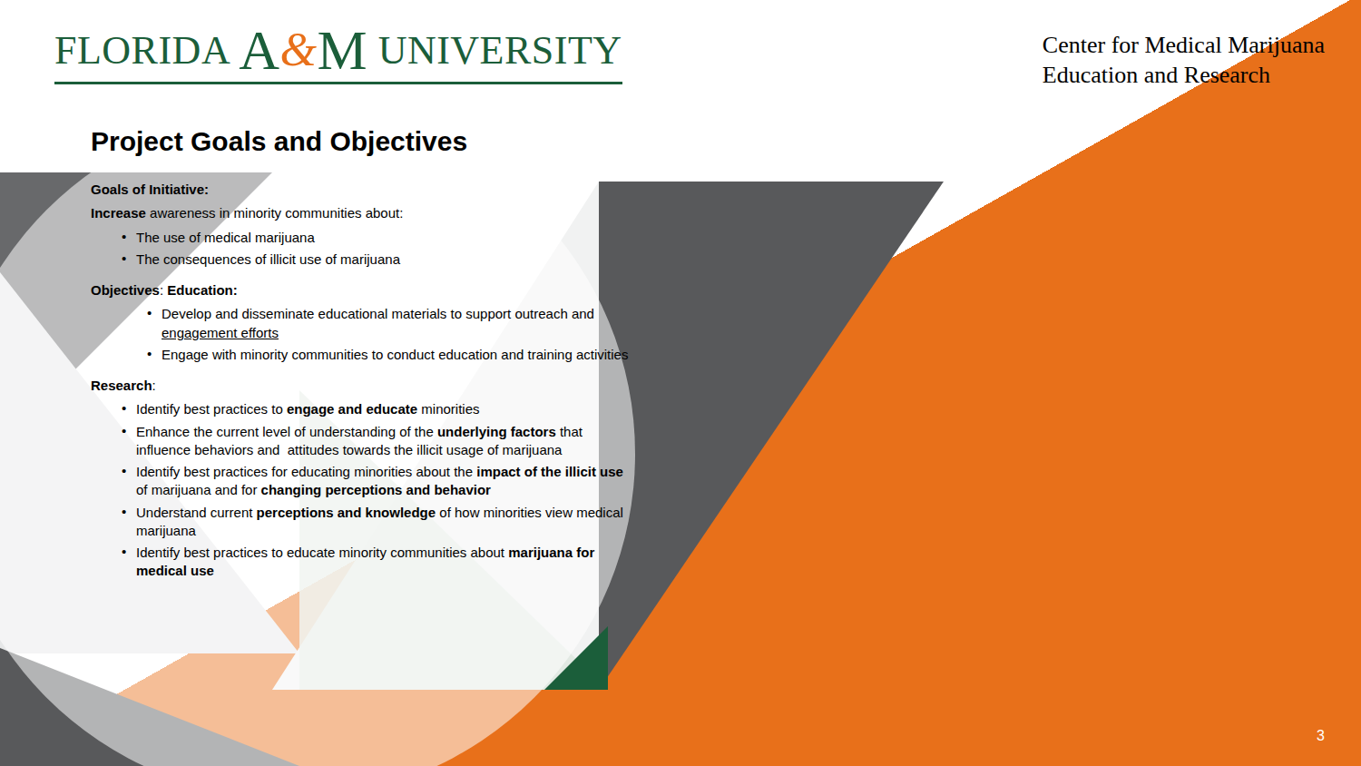FLORIDA A&M UNIVERSITY
Center for Medical Marijuana
Education and Research
Project Goals and Objectives
Goals of Initiative:
Increase awareness in minority communities about:
The use of medical marijuana
The consequences of illicit use of marijuana
Objectives: Education:
Develop and disseminate educational materials to support outreach and engagement efforts
Engage with minority communities to conduct education and training activities
Research:
Identify best practices to engage and educate minorities
Enhance the current level of understanding of the underlying factors that influence behaviors and attitudes towards the illicit usage of marijuana
Identify best practices for educating minorities about the impact of the illicit use of marijuana and for changing perceptions and behavior
Understand current perceptions and knowledge of how minorities view medical marijuana
Identify best practices to educate minority communities about marijuana for medical use
3